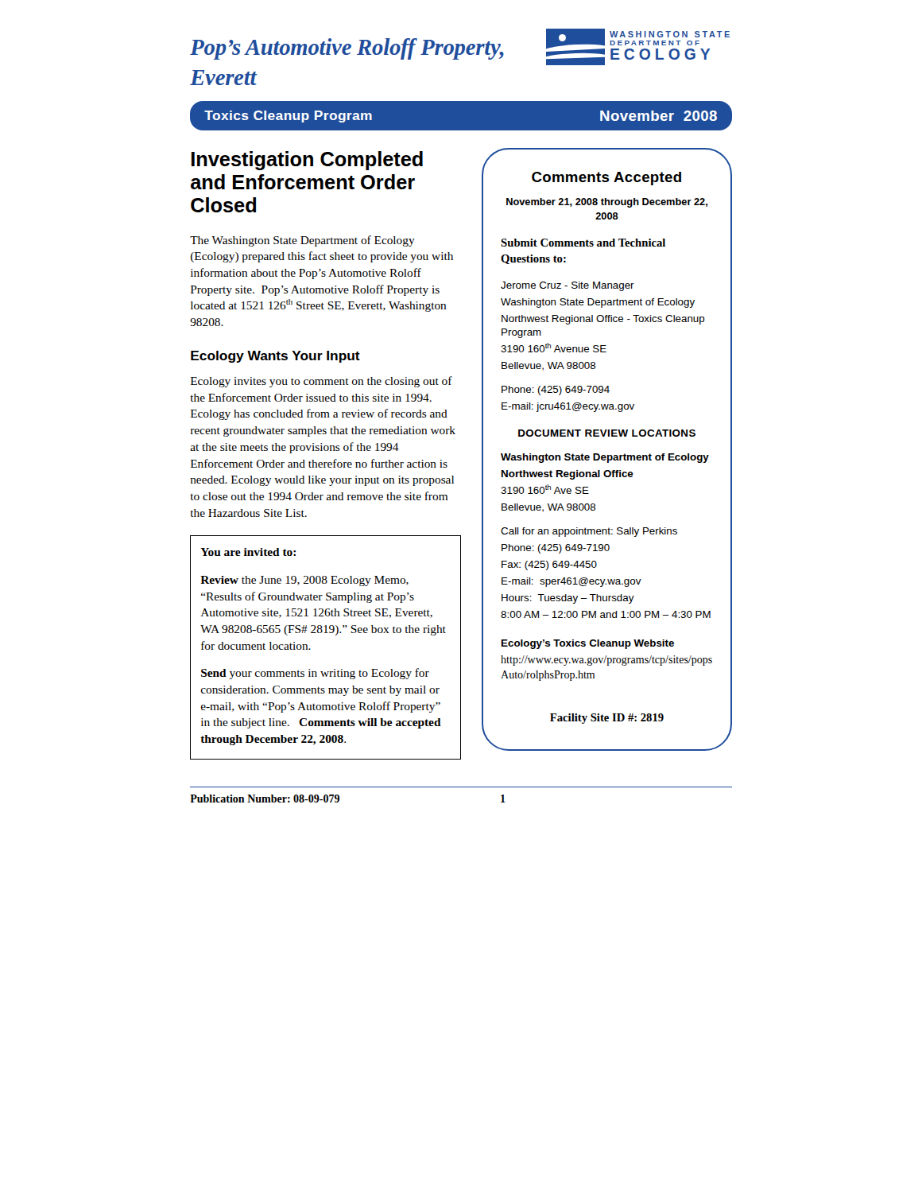Pop’s Automotive Roloff Property, Everett
WASHINGTON STATE
DEPARTMENT OF
ECOLOGY
Toxics Cleanup Program November 2008
Investigation Completed and Enforcement Order Closed
The Washington State Department of Ecology (Ecology) prepared this fact sheet to provide you with information about the Pop’s Automotive Roloff Property site. Pop’s Automotive Roloff Property is located at 1521 126th Street SE, Everett, Washington 98208.
Ecology Wants Your Input
Ecology invites you to comment on the closing out of the Enforcement Order issued to this site in 1994. Ecology has concluded from a review of records and recent groundwater samples that the remediation work at the site meets the provisions of the 1994 Enforcement Order and therefore no further action is needed. Ecology would like your input on its proposal to close out the 1994 Order and remove the site from the Hazardous Site List.
You are invited to:
Review the June 19, 2008 Ecology Memo, “Results of Groundwater Sampling at Pop’s Automotive site, 1521 126th Street SE, Everett, WA 98208-6565 (FS# 2819).” See box to the right for document location.
Send your comments in writing to Ecology for consideration. Comments may be sent by mail or e-mail, with “Pop’s Automotive Roloff Property” in the subject line. Comments will be accepted through December 22, 2008.
Comments Accepted
November 21, 2008 through December 22, 2008
Submit Comments and Technical Questions to:
Jerome Cruz - Site Manager
Washington State Department of Ecology
Northwest Regional Office - Toxics Cleanup Program
3190 160th Avenue SE
Bellevue, WA 98008
Phone: (425) 649-7094
E-mail: jcru461@ecy.wa.gov
DOCUMENT REVIEW LOCATIONS
Washington State Department of Ecology
Northwest Regional Office
3190 160th Ave SE
Bellevue, WA 98008
Call for an appointment: Sally Perkins
Phone: (425) 649-7190
Fax: (425) 649-4450
E-mail: sper461@ecy.wa.gov
Hours: Tuesday – Thursday
8:00 AM – 12:00 PM and 1:00 PM – 4:30 PM
Ecology’s Toxics Cleanup Website
http://www.ecy.wa.gov/programs/tcp/sites/popsAuto/rolphsProp.htm
Facility Site ID #: 2819
Publication Number: 08-09-079 1